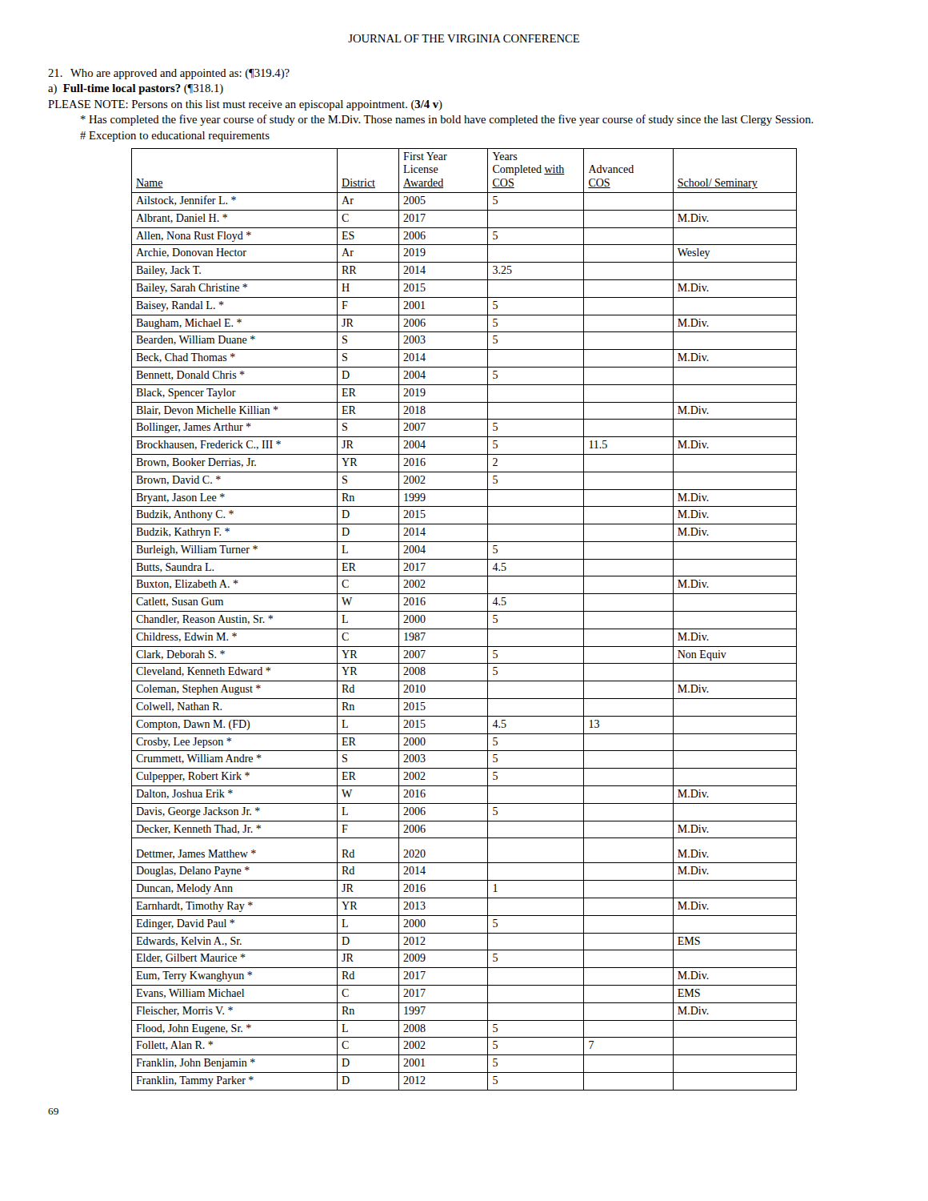JOURNAL OF THE VIRGINIA CONFERENCE
21. Who are approved and appointed as: (¶319.4)?
a) Full-time local pastors? (¶318.1)
PLEASE NOTE: Persons on this list must receive an episcopal appointment. (3/4 v)
* Has completed the five year course of study or the M.Div. Those names in bold have completed the five year course of study since the last Clergy Session.
# Exception to educational requirements
| Name | District | First Year License Awarded | Years Completed with COS | Advanced COS | School/ Seminary |
| --- | --- | --- | --- | --- | --- |
| Ailstock, Jennifer L. * | Ar | 2005 | 5 | | |
| Albrant, Daniel H. * | C | 2017 | | | M.Div. |
| Allen, Nona Rust Floyd * | ES | 2006 | 5 | | |
| Archie, Donovan Hector | Ar | 2019 | | | Wesley |
| Bailey, Jack T. | RR | 2014 | 3.25 | | |
| Bailey, Sarah Christine * | H | 2015 | | | M.Div. |
| Baisey, Randal L. * | F | 2001 | 5 | | |
| Baugham, Michael E. * | JR | 2006 | 5 | | M.Div. |
| Bearden, William Duane * | S | 2003 | 5 | | |
| Beck, Chad Thomas * | S | 2014 | | | M.Div. |
| Bennett, Donald Chris * | D | 2004 | 5 | | |
| Black, Spencer Taylor | ER | 2019 | | | |
| Blair, Devon Michelle Killian * | ER | 2018 | | | M.Div. |
| Bollinger, James Arthur * | S | 2007 | 5 | | |
| Brockhausen, Frederick C., III * | JR | 2004 | 5 | 11.5 | M.Div. |
| Brown, Booker Derrias, Jr. | YR | 2016 | 2 | | |
| Brown, David C. * | S | 2002 | 5 | | |
| Bryant, Jason Lee * | Rn | 1999 | | | M.Div. |
| Budzik, Anthony C. * | D | 2015 | | | M.Div. |
| Budzik, Kathryn F. * | D | 2014 | | | M.Div. |
| Burleigh, William Turner * | L | 2004 | 5 | | |
| Butts, Saundra L. | ER | 2017 | 4.5 | | |
| Buxton, Elizabeth A. * | C | 2002 | | | M.Div. |
| Catlett, Susan Gum | W | 2016 | 4.5 | | |
| Chandler, Reason Austin, Sr. * | L | 2000 | 5 | | |
| Childress, Edwin M. * | C | 1987 | | | M.Div. |
| Clark, Deborah S. * | YR | 2007 | 5 | | Non Equiv |
| Cleveland, Kenneth Edward * | YR | 2008 | 5 | | |
| Coleman, Stephen August * | Rd | 2010 | | | M.Div. |
| Colwell, Nathan R. | Rn | 2015 | | | |
| Compton, Dawn M. (FD) | L | 2015 | 4.5 | 13 | |
| Crosby, Lee Jepson * | ER | 2000 | 5 | | |
| Crummett, William Andre * | S | 2003 | 5 | | |
| Culpepper, Robert Kirk * | ER | 2002 | 5 | | |
| Dalton, Joshua Erik * | W | 2016 | | | M.Div. |
| Davis, George Jackson Jr. * | L | 2006 | 5 | | |
| Decker, Kenneth Thad, Jr. * | F | 2006 | | | M.Div. |
| Dettmer, James Matthew * | Rd | 2020 | | | M.Div. |
| Douglas, Delano Payne * | Rd | 2014 | | | M.Div. |
| Duncan, Melody Ann | JR | 2016 | 1 | | |
| Earnhardt, Timothy Ray * | YR | 2013 | | | M.Div. |
| Edinger, David Paul * | L | 2000 | 5 | | |
| Edwards, Kelvin A., Sr. | D | 2012 | | | EMS |
| Elder, Gilbert Maurice * | JR | 2009 | 5 | | |
| Eum, Terry Kwanghyun * | Rd | 2017 | | | M.Div. |
| Evans, William Michael | C | 2017 | | | EMS |
| Fleischer, Morris V. * | Rn | 1997 | | | M.Div. |
| Flood, John Eugene, Sr. * | L | 2008 | 5 | | |
| Follett, Alan R. * | C | 2002 | 5 | 7 | |
| Franklin, John Benjamin * | D | 2001 | 5 | | |
| Franklin, Tammy Parker * | D | 2012 | 5 | | |
69